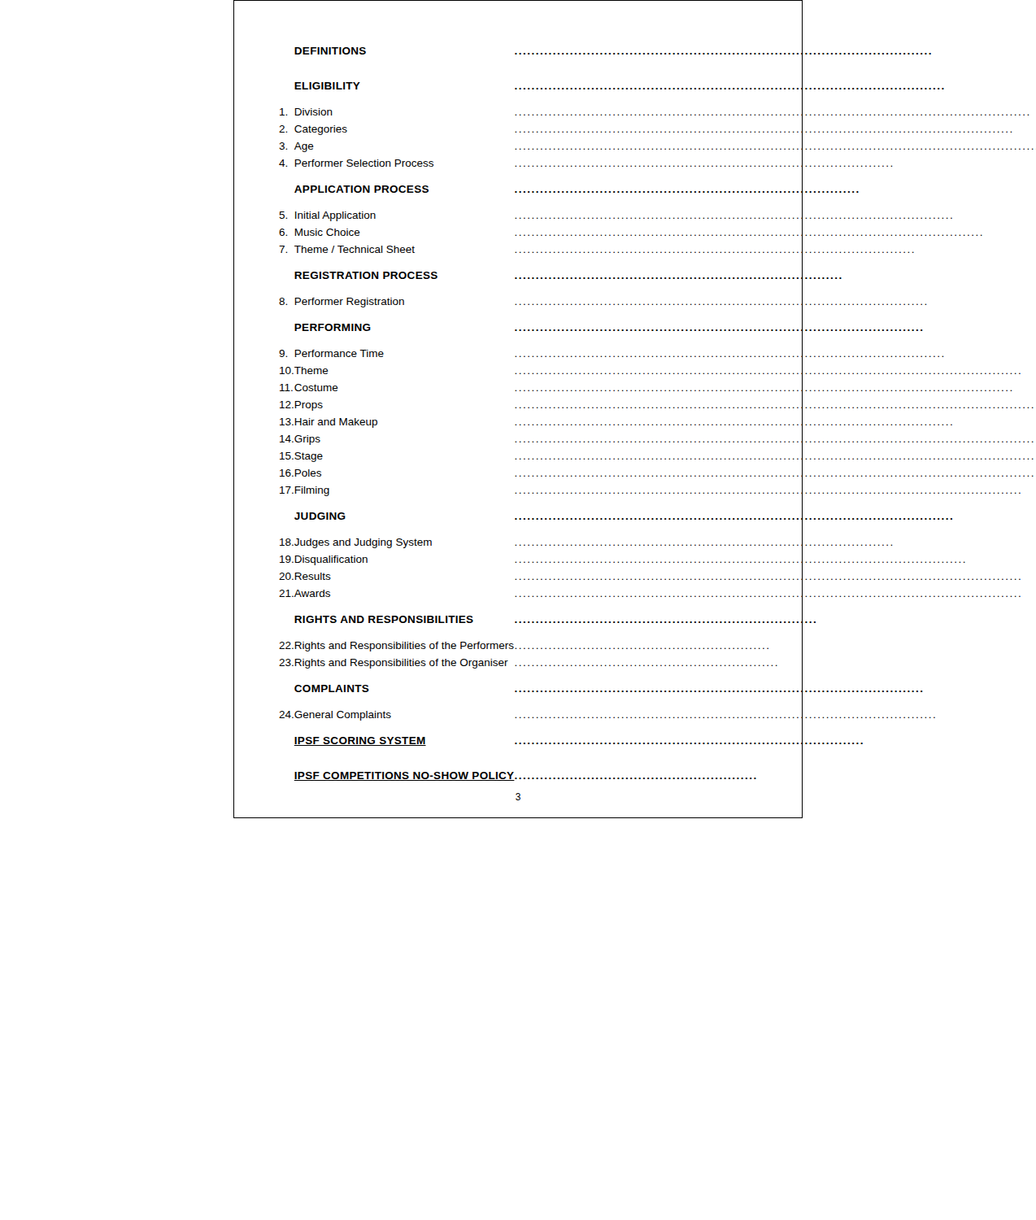| | DEFINITIONS | .................................................................................................. | 17 |
| | ELIGIBILITY | ..................................................................................................... | 17 |
| 1. | Division | ......................................................................................................................... | 17 |
| 2. | Categories | ..................................................................................................................... | 18 |
| 3. | Age | .............................................................................................................................. | 18 |
| 4. | Performer Selection Process | ......................................................................................... | 18 |
| | APPLICATION PROCESS | ................................................................................. | 19 |
| 5. | Initial Application | ....................................................................................................... | 19 |
| 6. | Music Choice | .............................................................................................................. | 19 |
| 7. | Theme / Technical Sheet | .............................................................................................. | 20 |
| | REGISTRATION PROCESS | ............................................................................. | 20 |
| 8. | Performer Registration | ................................................................................................. | 20 |
| | PERFORMING | ................................................................................................ | 21 |
| 9. | Performance Time | ..................................................................................................... | 21 |
| 10. | Theme | ....................................................................................................................... | 21 |
| 11. | Costume | ..................................................................................................................... | 21 |
| 12. | Props | .......................................................................................................................... | 22 |
| 13. | Hair and Makeup | ....................................................................................................... | 23 |
| 14. | Grips | .......................................................................................................................... | 23 |
| 15. | Stage | .......................................................................................................................... | 23 |
| 16. | Poles | .......................................................................................................................... | 23 |
| 17. | Filming | ....................................................................................................................... | 24 |
| | JUDGING | ....................................................................................................... | 24 |
| 18. | Judges and Judging System | ......................................................................................... | 24 |
| 19. | Disqualification | .......................................................................................................... | 25 |
| 20. | Results | ....................................................................................................................... | 25 |
| 21. | Awards | ....................................................................................................................... | 25 |
| | RIGHTS AND RESPONSIBILITIES | ....................................................................... | 25 |
| 22. | Rights and Responsibilities of the Performers | ............................................................ | 25 |
| 23. | Rights and Responsibilities of the Organiser | .............................................................. | 26 |
| | COMPLAINTS | ................................................................................................ | 27 |
| 24. | General Complaints | ................................................................................................... | 27 |
| | IPSF SCORING SYSTEM | .................................................................................. | 28 |
| | IPSF COMPETITIONS NO-SHOW POLICY | ......................................................... | 29 |
3